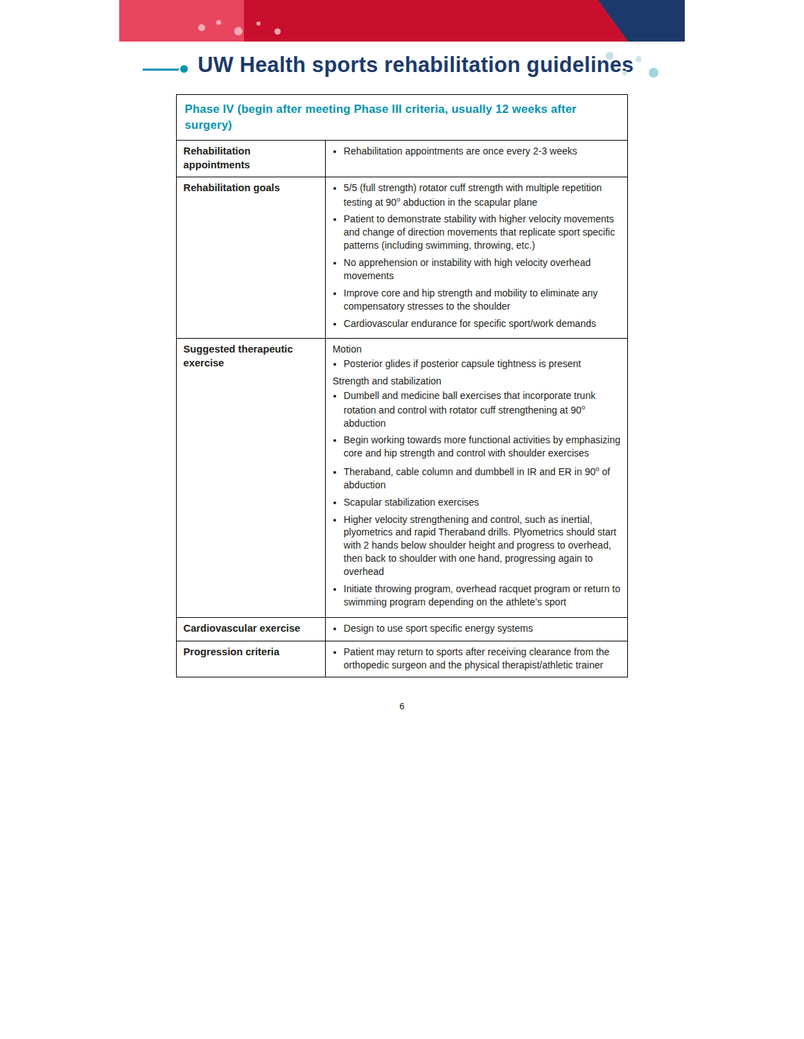UW Health sports rehabilitation guidelines
| Phase IV (begin after meeting Phase III criteria, usually 12 weeks after surgery) |
| --- |
| Rehabilitation appointments | Rehabilitation appointments are once every 2-3 weeks |
| Rehabilitation goals | 5/5 (full strength) rotator cuff strength with multiple repetition testing at 90 o abduction in the scapular plane Patient to demonstrate stability with higher velocity movements and change of direction movements that replicate sport specific patterns (including swimming, throwing, etc.) No apprehension or instability with high velocity overhead movements Improve core and hip strength and mobility to eliminate any compensatory stresses to the shoulder Cardiovascular endurance for specific sport/work demands |
| Suggested therapeutic exercise | Motion Posterior glides if posterior capsule tightness is present Strength and stabilization Dumbell and medicine ball exercises that incorporate trunk rotation and control with rotator cuff strengthening at 90 o abduction Begin working towards more functional activities by emphasizing core and hip strength and control with shoulder exercises Theraband, cable column and dumbbell in IR and ER in 90 o of abduction Scapular stabilization exercises Higher velocity strengthening and control, such as inertial, plyometrics and rapid Theraband drills. Plyometrics should start with 2 hands below shoulder height and progress to overhead, then back to shoulder with one hand, progressing again to overhead Initiate throwing program, overhead racquet program or return to swimming program depending on the athlete’s sport |
| Cardiovascular exercise | Design to use sport specific energy systems |
| Progression criteria | Patient may return to sports after receiving clearance from the orthopedic surgeon and the physical therapist/athletic trainer |
6